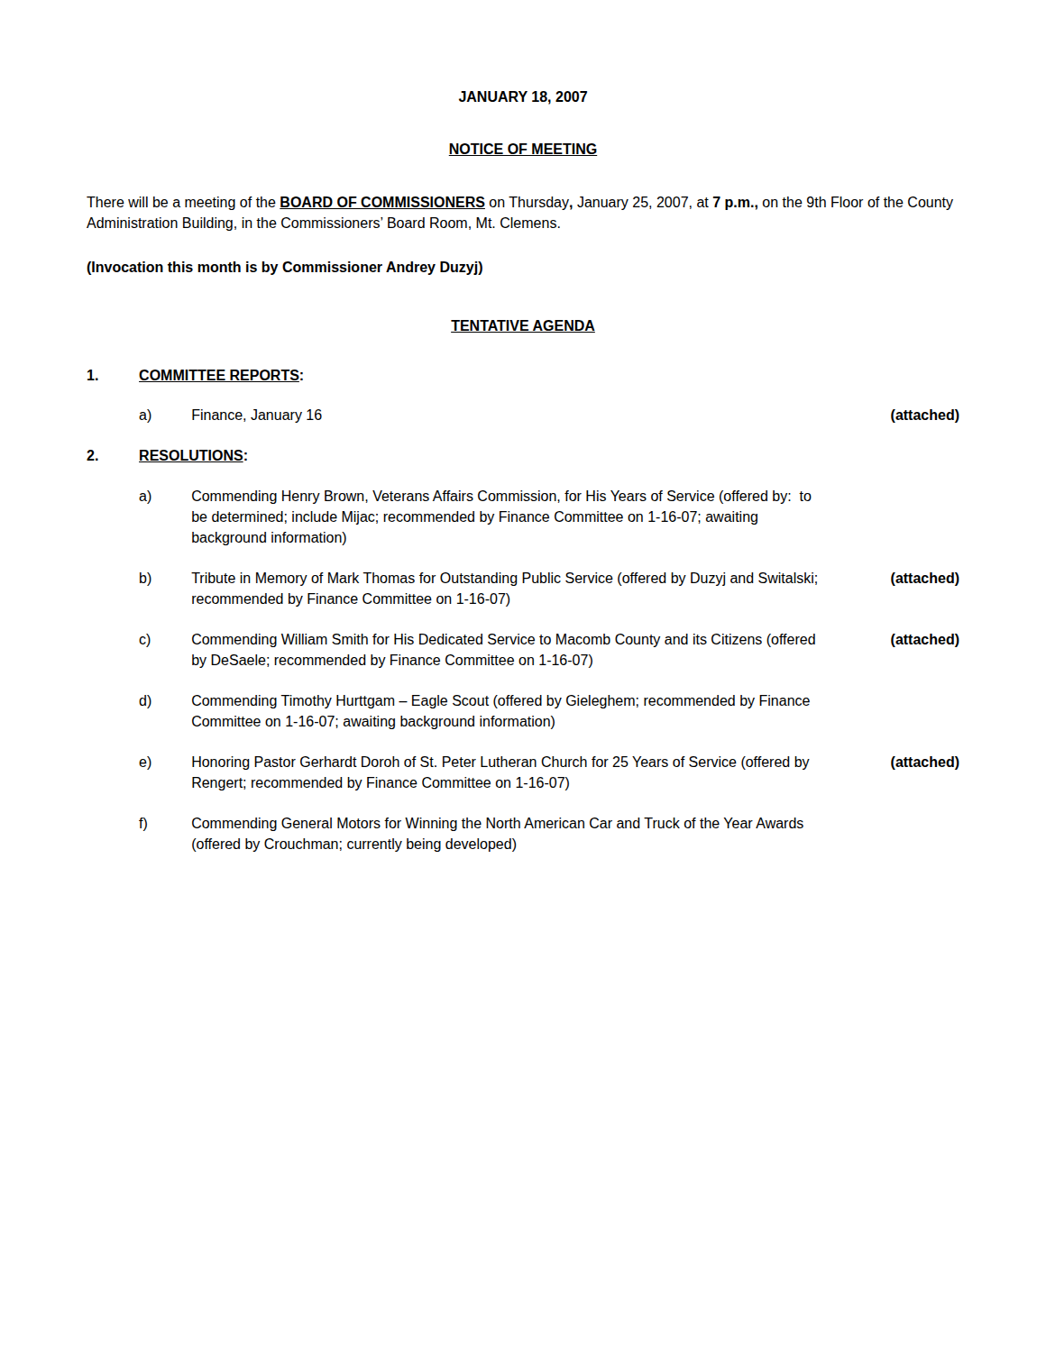JANUARY 18, 2007
NOTICE OF MEETING
There will be a meeting of the BOARD OF COMMISSIONERS on Thursday, January 25, 2007, at 7 p.m., on the 9th Floor of the County Administration Building, in the Commissioners’ Board Room, Mt. Clemens.
(Invocation this month is by Commissioner Andrey Duzyj)
TENTATIVE AGENDA
| 1. | COMMITTEE REPORTS : |
| | a) | Finance, January 16 | (attached) |
| 2. | RESOLUTIONS : |
| | a) | Commending Henry Brown, Veterans Affairs Commission, for His Years of Service (offered by: to be determined; include Mijac; recommended by Finance Committee on 1-16-07; awaiting background information) | |
| | b) | Tribute in Memory of Mark Thomas for Outstanding Public Service (offered by Duzyj and Switalski; recommended by Finance Committee on 1-16-07) | (attached) |
| | c) | Commending William Smith for His Dedicated Service to Macomb County and its Citizens (offered by DeSaele; recommended by Finance Committee on 1-16-07) | (attached) |
| | d) | Commending Timothy Hurttgam – Eagle Scout (offered by Gieleghem; recommended by Finance Committee on 1-16-07; awaiting background information) | |
| | e) | Honoring Pastor Gerhardt Doroh of St. Peter Lutheran Church for 25 Years of Service (offered by Rengert; recommended by Finance Committee on 1-16-07) | (attached) |
| | f) | Commending General Motors for Winning the North American Car and Truck of the Year Awards (offered by Crouchman; currently being developed) | |